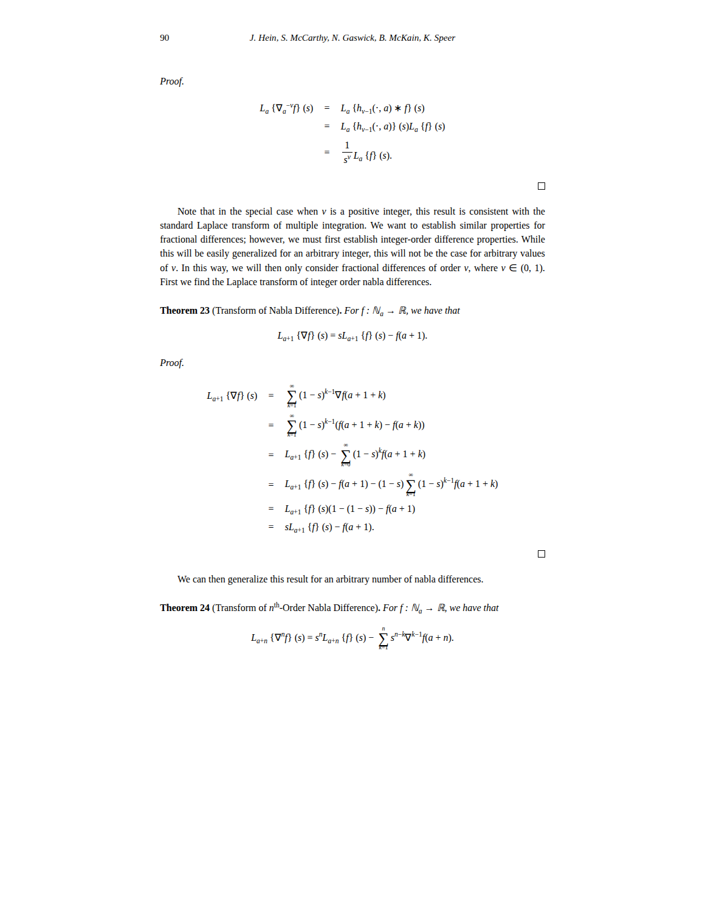90
J. Hein, S. McCarthy, N. Gaswick, B. McKain, K. Speer
Proof.
| L a { ∇ a − ν f } ( s ) | = | L a { h ν −1 (·, a ) ∗ f } ( s ) |
| | = | L a { h ν −1 (·, a )} ( s ) L a { f } ( s ) |
| | = | 1 s ν L a { f } ( s ). |
Note that in the special case when ν is a positive integer, this result is consistent with the standard Laplace transform of multiple integration. We want to establish similar properties for fractional differences; however, we must first establish integer-order difference properties. While this will be easily generalized for an arbitrary integer, this will not be the case for arbitrary values of ν. In this way, we will then only consider fractional differences of order ν, where ν ∈ (0, 1). First we find the Laplace transform of integer order nabla differences.
Theorem 23 (Transform of Nabla Difference). For f : ℕa → ℝ, we have that
La+1 {∇f} (s) = sLa+1 {f} (s) − f(a + 1).
Proof.
| L a +1 { ∇ f } ( s ) | = | ∞ ∑ k =1 (1 − s ) k −1 ∇ f ( a + 1 + k ) |
| | = | ∞ ∑ k =1 (1 − s ) k −1 ( f ( a + 1 + k ) − f ( a + k )) |
| | = | L a +1 { f } ( s ) − ∞ ∑ k =0 (1 − s ) k f ( a + 1 + k ) |
| | = | L a +1 { f } ( s ) − f ( a + 1) − (1 − s ) ∞ ∑ k =1 (1 − s ) k −1 f ( a + 1 + k ) |
| | = | L a +1 { f } ( s )(1 − (1 − s )) − f ( a + 1) |
| | = | s L a +1 { f } ( s ) − f ( a + 1). |
We can then generalize this result for an arbitrary number of nabla differences.
Theorem 24 (Transform of nth-Order Nabla Difference). For f : ℕa → ℝ, we have that
La+n {∇nf} (s) = snLa+n {f} (s) − n∑k=1 sn−k∇k−1f(a + n).